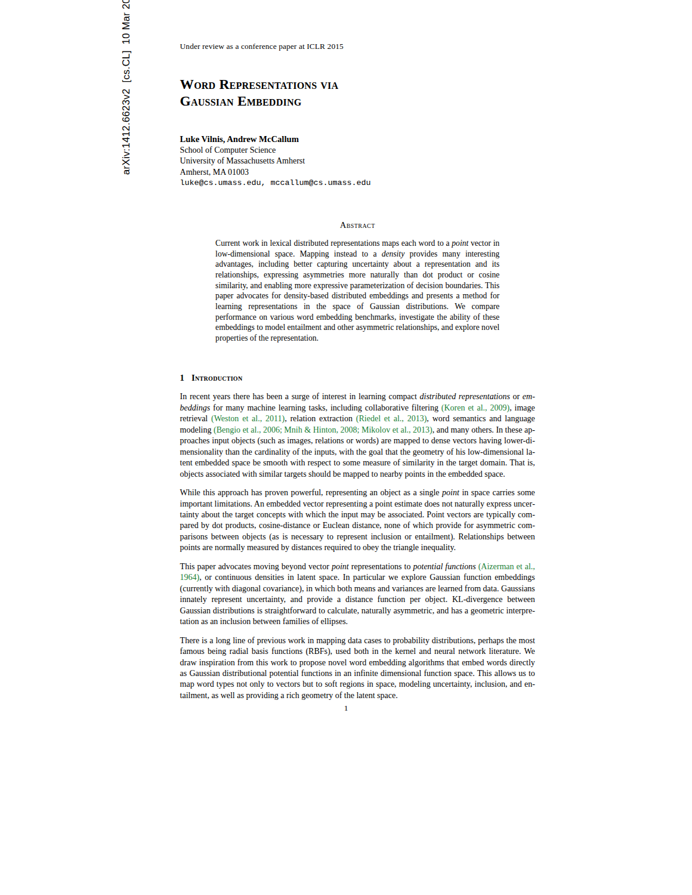arXiv:1412.6623v2 [cs.CL] 10 Mar 2015
Under review as a conference paper at ICLR 2015
Word Representations via
Gaussian Embedding
Luke Vilnis, Andrew McCallum
School of Computer Science
University of Massachusetts Amherst
Amherst, MA 01003
luke@cs.umass.edu, mccallum@cs.umass.edu
Abstract
Current work in lexical distributed representations maps each word to a point vector in low-dimensional space. Mapping instead to a density provides many interesting advantages, including better capturing uncertainty about a representation and its relationships, expressing asymmetries more naturally than dot product or cosine similarity, and enabling more expressive parameterization of decision boundaries. This paper advocates for density-based distributed embeddings and presents a method for learning representations in the space of Gaussian distributions. We compare performance on various word embedding benchmarks, investigate the ability of these embeddings to model entailment and other asymmetric relationships, and explore novel properties of the representation.
1 Introduction
In recent years there has been a surge of interest in learning compact distributed representations or embeddings for many machine learning tasks, including collaborative filtering (Koren et al., 2009), image retrieval (Weston et al., 2011), relation extraction (Riedel et al., 2013), word semantics and language modeling (Bengio et al., 2006; Mnih & Hinton, 2008; Mikolov et al., 2013), and many others. In these approaches input objects (such as images, relations or words) are mapped to dense vectors having lower-dimensionality than the cardinality of the inputs, with the goal that the geometry of his low-dimensional latent embedded space be smooth with respect to some measure of similarity in the target domain. That is, objects associated with similar targets should be mapped to nearby points in the embedded space.
While this approach has proven powerful, representing an object as a single point in space carries some important limitations. An embedded vector representing a point estimate does not naturally express uncertainty about the target concepts with which the input may be associated. Point vectors are typically compared by dot products, cosine-distance or Euclean distance, none of which provide for asymmetric comparisons between objects (as is necessary to represent inclusion or entailment). Relationships between points are normally measured by distances required to obey the triangle inequality.
This paper advocates moving beyond vector point representations to potential functions (Aizerman et al., 1964), or continuous densities in latent space. In particular we explore Gaussian function embeddings (currently with diagonal covariance), in which both means and variances are learned from data. Gaussians innately represent uncertainty, and provide a distance function per object. KL-divergence between Gaussian distributions is straightforward to calculate, naturally asymmetric, and has a geometric interpretation as an inclusion between families of ellipses.
There is a long line of previous work in mapping data cases to probability distributions, perhaps the most famous being radial basis functions (RBFs), used both in the kernel and neural network literature. We draw inspiration from this work to propose novel word embedding algorithms that embed words directly as Gaussian distributional potential functions in an infinite dimensional function space. This allows us to map word types not only to vectors but to soft regions in space, modeling uncertainty, inclusion, and entailment, as well as providing a rich geometry of the latent space.
1